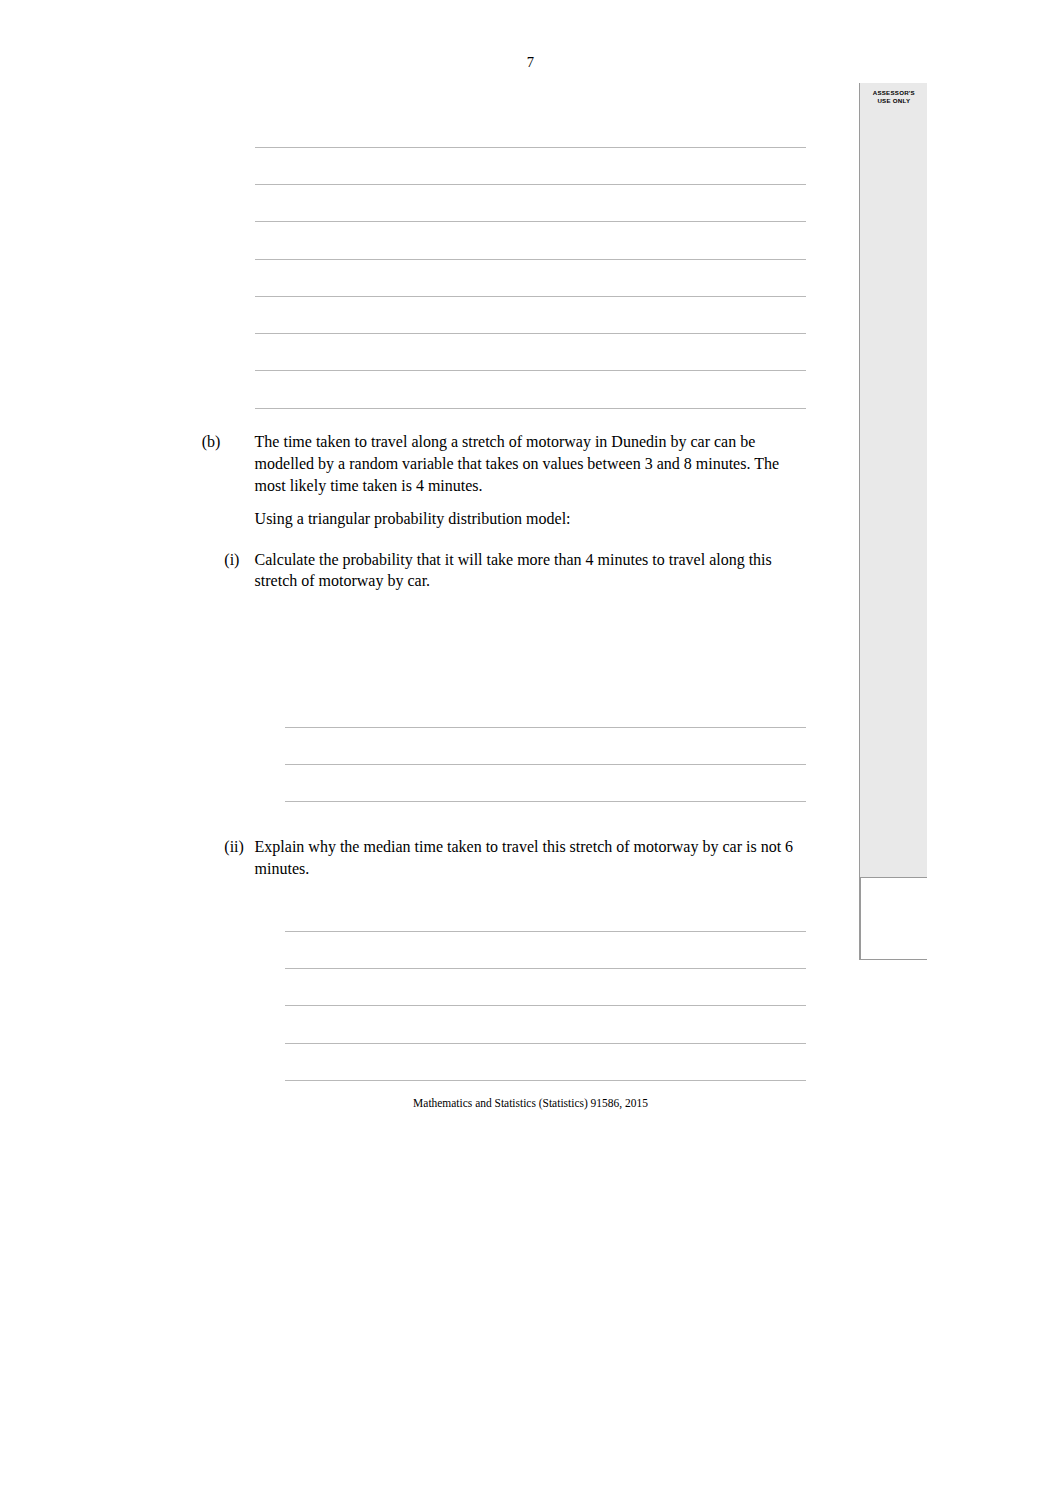7
ASSESSOR'S
USE ONLY
(b)
The time taken to travel along a stretch of motorway in Dunedin by car can be modelled by a random variable that takes on values between 3 and 8 minutes. The most likely time taken is 4 minutes.
Using a triangular probability distribution model:
(i)
Calculate the probability that it will take more than 4 minutes to travel along this stretch of motorway by car.
(ii)
Explain why the median time taken to travel this stretch of motorway by car is not 6 minutes.
Mathematics and Statistics (Statistics) 91586, 2015